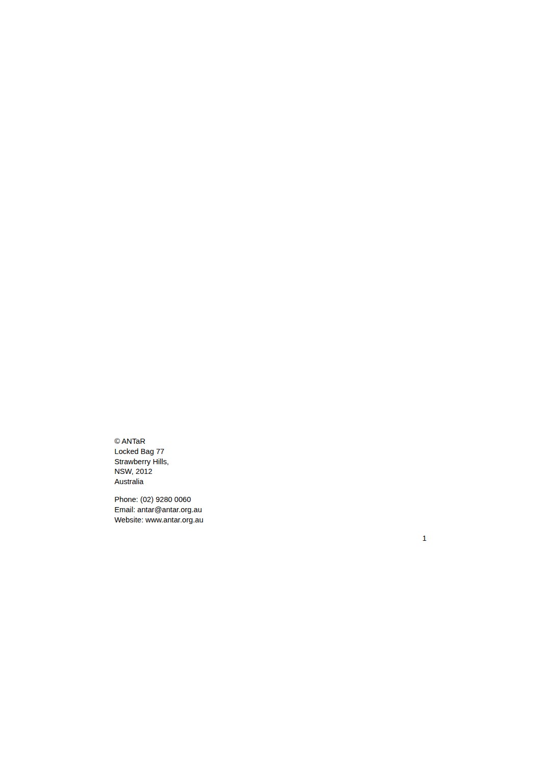© ANTaR
Locked Bag 77
Strawberry Hills,
NSW, 2012
Australia
Phone: (02) 9280 0060
Email: antar@antar.org.au
Website: www.antar.org.au
1